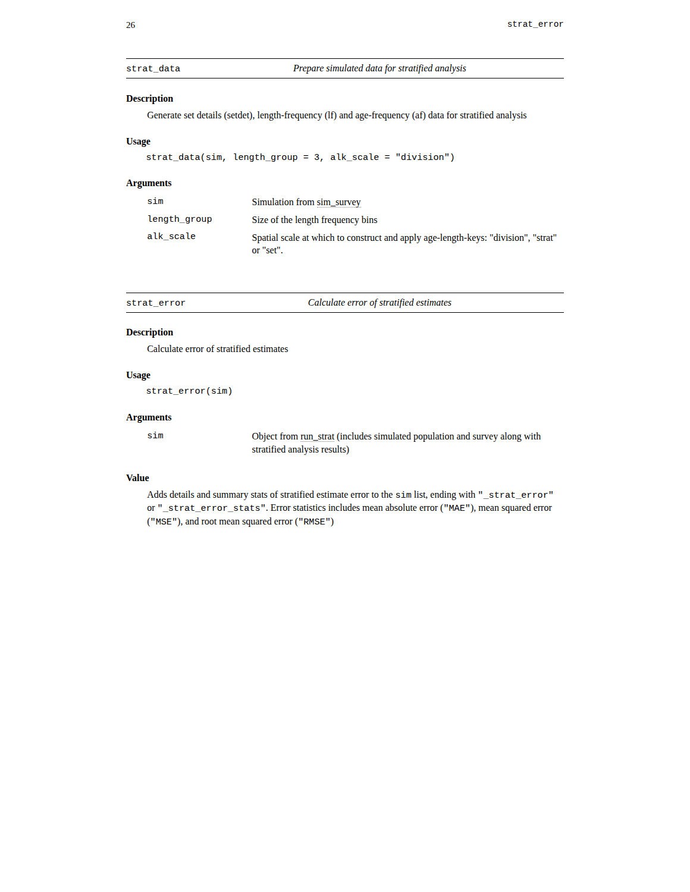26 strat_error
strat_data Prepare simulated data for stratified analysis
Description
Generate set details (setdet), length-frequency (lf) and age-frequency (af) data for stratified analysis
Usage
strat_data(sim, length_group = 3, alk_scale = "division")
Arguments
| sim | Simulation from sim_survey |
| length_group | Size of the length frequency bins |
| alk_scale | Spatial scale at which to construct and apply age-length-keys: "division", "strat" or "set". |
strat_error Calculate error of stratified estimates
Description
Calculate error of stratified estimates
Usage
strat_error(sim)
Arguments
| sim | Object from run_strat (includes simulated population and survey along with stratified analysis results) |
Value
Adds details and summary stats of stratified estimate error to the sim list, ending with "_strat_error" or "_strat_error_stats". Error statistics includes mean absolute error ("MAE"), mean squared error ("MSE"), and root mean squared error ("RMSE")